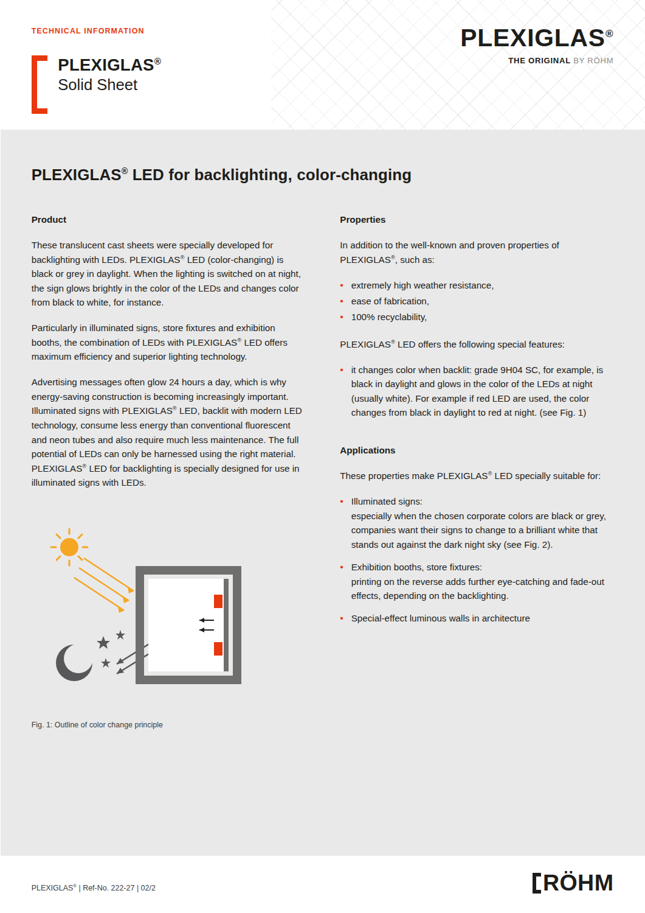Technical Information
PLEXIGLAS®
Solid Sheet
PLEXIGLAS®
THE ORIGINAL BY RÖHM
PLEXIGLAS® LED for backlighting, color-changing
Product
These translucent cast sheets were specially developed for backlighting with LEDs. PLEXIGLAS® LED (color-changing) is black or grey in daylight. When the lighting is switched on at night, the sign glows brightly in the color of the LEDs and changes color from black to white, for instance.
Particularly in illuminated signs, store fixtures and exhibition booths, the combination of LEDs with PLEXIGLAS® LED offers maximum efficiency and superior lighting technology.
Advertising messages often glow 24 hours a day, which is why energy-saving construction is becoming increasingly important. Illuminated signs with PLEXIGLAS® LED, backlit with modern LED technology, consume less energy than conventional fluorescent and neon tubes and also require much less maintenance. The full potential of LEDs can only be harnessed using the right material. PLEXIGLAS® LED for backlighting is specially designed for use in illuminated signs with LEDs.
Fig. 1: Outline of color change principle
Properties
In addition to the well-known and proven properties of PLEXIGLAS®, such as:
extremely high weather resistance,
ease of fabrication,
100% recyclability,
PLEXIGLAS® LED offers the following special features:
it changes color when backlit: grade 9H04 SC, for example, is black in daylight and glows in the color of the LEDs at night (usually white). For example if red LED are used, the color changes from black in daylight to red at night. (see Fig. 1)
Applications
These properties make PLEXIGLAS® LED specially suitable for:
Illuminated signs:especially when the chosen corporate colors are black or grey, companies want their signs to change to a brilliant white that stands out against the dark night sky (see Fig. 2).
Exhibition booths, store fixtures:printing on the reverse adds further eye-catching and fade-out effects, depending on the backlighting.
Special-effect luminous walls in architecture
PLEXIGLAS® | Ref-No. 222-27 | 02/2
RÖHM